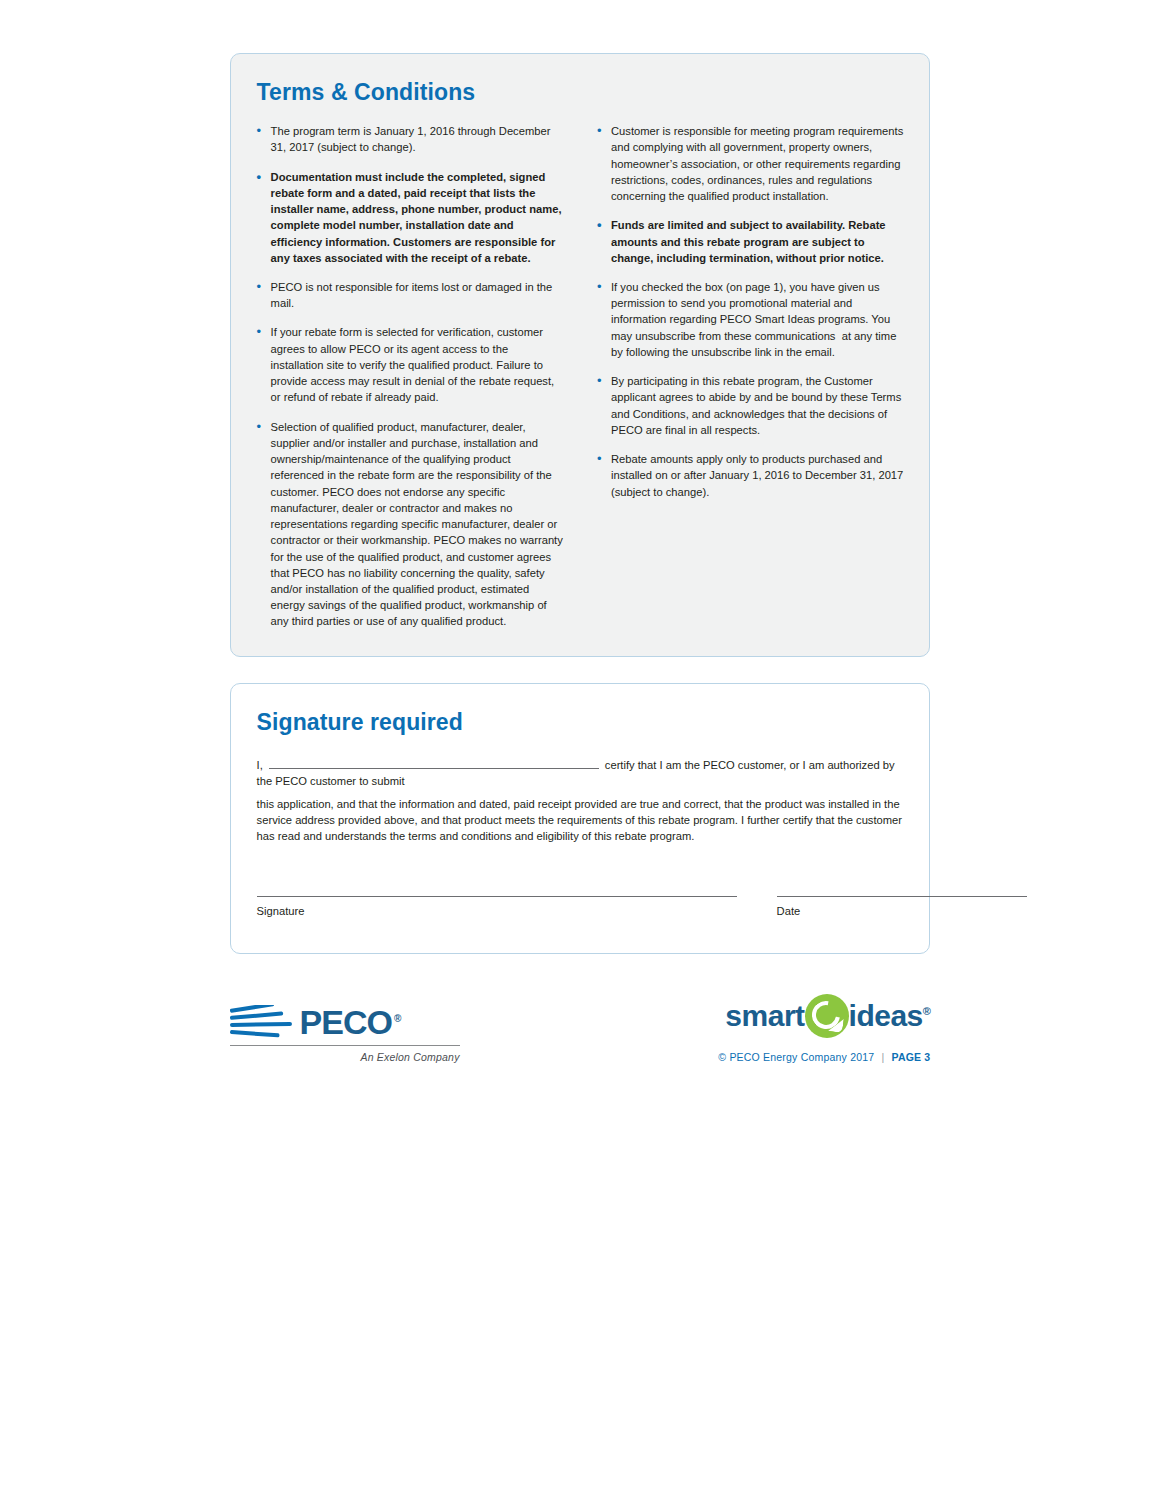Terms & Conditions
The program term is January 1, 2016 through December 31, 2017 (subject to change).
Documentation must include the completed, signed rebate form and a dated, paid receipt that lists the installer name, address, phone number, product name, complete model number, installation date and efficiency information. Customers are responsible for any taxes associated with the receipt of a rebate.
PECO is not responsible for items lost or damaged in the mail.
If your rebate form is selected for verification, customer agrees to allow PECO or its agent access to the installation site to verify the qualified product. Failure to provide access may result in denial of the rebate request, or refund of rebate if already paid.
Selection of qualified product, manufacturer, dealer, supplier and/or installer and purchase, installation and ownership/maintenance of the qualifying product referenced in the rebate form are the responsibility of the customer. PECO does not endorse any specific manufacturer, dealer or contractor and makes no representations regarding specific manufacturer, dealer or contractor or their workmanship. PECO makes no warranty for the use of the qualified product, and customer agrees that PECO has no liability concerning the quality, safety and/or installation of the qualified product, estimated energy savings of the qualified product, workmanship of any third parties or use of any qualified product.
Customer is responsible for meeting program requirements and complying with all government, property owners, homeowner’s association, or other requirements regarding restrictions, codes, ordinances, rules and regulations concerning the qualified product installation.
Funds are limited and subject to availability. Rebate amounts and this rebate program are subject to change, including termination, without prior notice.
If you checked the box (on page 1), you have given us permission to send you promotional material and information regarding PECO Smart Ideas programs. You may unsubscribe from these communications at any time by following the unsubscribe link in the email.
By participating in this rebate program, the Customer applicant agrees to abide by and be bound by these Terms and Conditions, and acknowledges that the decisions of PECO are final in all respects.
Rebate amounts apply only to products purchased and installed on or after January 1, 2016 to December 31, 2017 (subject to change).
Signature required
I, certify that I am the PECO customer, or I am authorized by the PECO customer to submit
this application, and that the information and dated, paid receipt provided are true and correct, that the product was installed in the service address provided above, and that product meets the requirements of this rebate program. I further certify that the customer has read and understands the terms and conditions and eligibility of this rebate program.
Signature
Date
PECO®
An Exelon Company
smart ideas®
© PECO Energy Company 2017 | PAGE 3